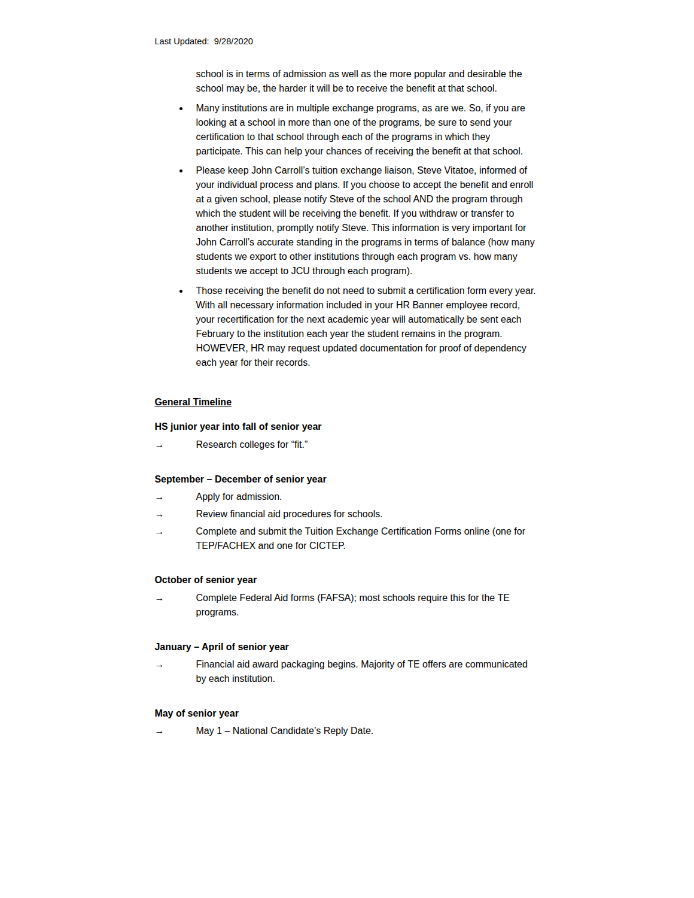Last Updated: 9/28/2020
school is in terms of admission as well as the more popular and desirable the school may be, the harder it will be to receive the benefit at that school.
Many institutions are in multiple exchange programs, as are we. So, if you are looking at a school in more than one of the programs, be sure to send your certification to that school through each of the programs in which they participate. This can help your chances of receiving the benefit at that school.
Please keep John Carroll’s tuition exchange liaison, Steve Vitatoe, informed of your individual process and plans. If you choose to accept the benefit and enroll at a given school, please notify Steve of the school AND the program through which the student will be receiving the benefit. If you withdraw or transfer to another institution, promptly notify Steve. This information is very important for John Carroll’s accurate standing in the programs in terms of balance (how many students we export to other institutions through each program vs. how many students we accept to JCU through each program).
Those receiving the benefit do not need to submit a certification form every year. With all necessary information included in your HR Banner employee record, your recertification for the next academic year will automatically be sent each February to the institution each year the student remains in the program. HOWEVER, HR may request updated documentation for proof of dependency each year for their records.
General Timeline
HS junior year into fall of senior year
→ Research colleges for “fit.”
September – December of senior year
→ Apply for admission.
→ Review financial aid procedures for schools.
→ Complete and submit the Tuition Exchange Certification Forms online (one for TEP/FACHEX and one for CICTEP.
October of senior year
→ Complete Federal Aid forms (FAFSA); most schools require this for the TE programs.
January – April of senior year
→ Financial aid award packaging begins. Majority of TE offers are communicated by each institution.
May of senior year
→ May 1 – National Candidate’s Reply Date.